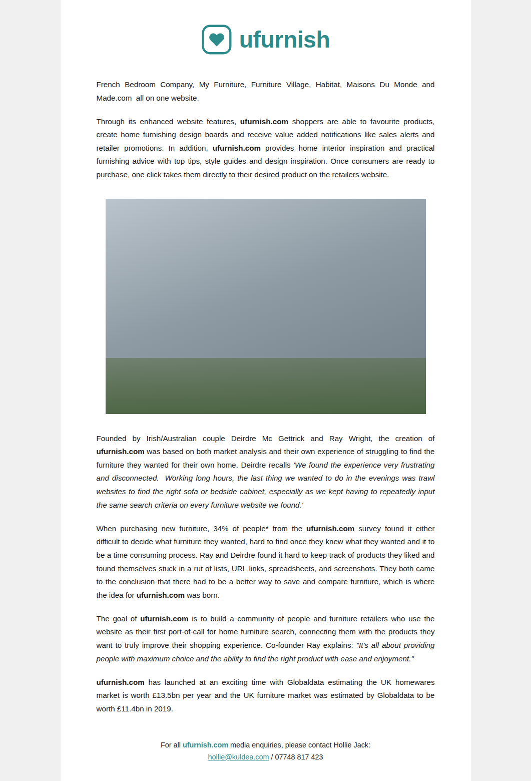ufurnish
French Bedroom Company, My Furniture, Furniture Village, Habitat, Maisons Du Monde and Made.com all on one website.
Through its enhanced website features, ufurnish.com shoppers are able to favourite products, create home furnishing design boards and receive value added notifications like sales alerts and retailer promotions. In addition, ufurnish.com provides home interior inspiration and practical furnishing advice with top tips, style guides and design inspiration. Once consumers are ready to purchase, one click takes them directly to their desired product on the retailers website.
Founded by Irish/Australian couple Deirdre Mc Gettrick and Ray Wright, the creation of ufurnish.com was based on both market analysis and their own experience of struggling to find the furniture they wanted for their own home. Deirdre recalls 'We found the experience very frustrating and disconnected. Working long hours, the last thing we wanted to do in the evenings was trawl websites to find the right sofa or bedside cabinet, especially as we kept having to repeatedly input the same search criteria on every furniture website we found.'
When purchasing new furniture, 34% of people* from the ufurnish.com survey found it either difficult to decide what furniture they wanted, hard to find once they knew what they wanted and it to be a time consuming process. Ray and Deirdre found it hard to keep track of products they liked and found themselves stuck in a rut of lists, URL links, spreadsheets, and screenshots. They both came to the conclusion that there had to be a better way to save and compare furniture, which is where the idea for ufurnish.com was born.
The goal of ufurnish.com is to build a community of people and furniture retailers who use the website as their first port-of-call for home furniture search, connecting them with the products they want to truly improve their shopping experience. Co-founder Ray explains: "It's all about providing people with maximum choice and the ability to find the right product with ease and enjoyment."
ufurnish.com has launched at an exciting time with Globaldata estimating the UK homewares market is worth £13.5bn per year and the UK furniture market was estimated by Globaldata to be worth £11.4bn in 2019.
For all ufurnish.com media enquiries, please contact Hollie Jack:
hollie@kuldea.com / 07748 817 423